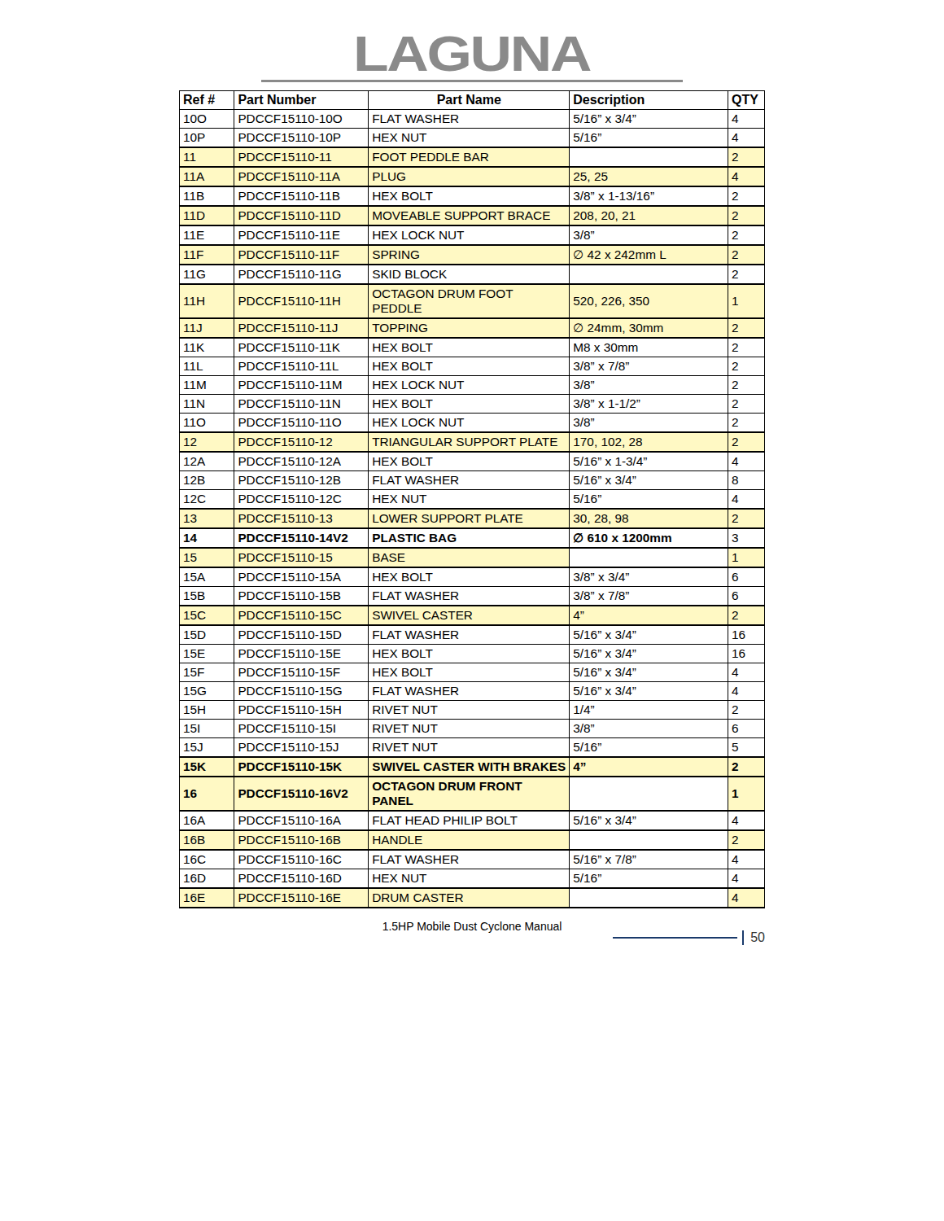LAGUNA
| Ref # | Part Number | Part Name | Description | QTY |
| --- | --- | --- | --- | --- |
| 10O | PDCCF15110-10O | FLAT WASHER | 5/16” x 3/4” | 4 |
| 10P | PDCCF15110-10P | HEX NUT | 5/16” | 4 |
| 11 | PDCCF15110-11 | FOOT PEDDLE BAR | | 2 |
| 11A | PDCCF15110-11A | PLUG | 25, 25 | 4 |
| 11B | PDCCF15110-11B | HEX BOLT | 3/8” x 1-13/16” | 2 |
| 11D | PDCCF15110-11D | MOVEABLE SUPPORT BRACE | 208, 20, 21 | 2 |
| 11E | PDCCF15110-11E | HEX LOCK NUT | 3/8” | 2 |
| 11F | PDCCF15110-11F | SPRING | ∅ 42 x 242mm L | 2 |
| 11G | PDCCF15110-11G | SKID BLOCK | | 2 |
| 11H | PDCCF15110-11H | OCTAGON DRUM FOOT PEDDLE | 520, 226, 350 | 1 |
| 11J | PDCCF15110-11J | TOPPING | ∅ 24mm, 30mm | 2 |
| 11K | PDCCF15110-11K | HEX BOLT | M8 x 30mm | 2 |
| 11L | PDCCF15110-11L | HEX BOLT | 3/8” x 7/8” | 2 |
| 11M | PDCCF15110-11M | HEX LOCK NUT | 3/8” | 2 |
| 11N | PDCCF15110-11N | HEX BOLT | 3/8” x 1-1/2” | 2 |
| 11O | PDCCF15110-11O | HEX LOCK NUT | 3/8” | 2 |
| 12 | PDCCF15110-12 | TRIANGULAR SUPPORT PLATE | 170, 102, 28 | 2 |
| 12A | PDCCF15110-12A | HEX BOLT | 5/16” x 1-3/4” | 4 |
| 12B | PDCCF15110-12B | FLAT WASHER | 5/16” x 3/4” | 8 |
| 12C | PDCCF15110-12C | HEX NUT | 5/16” | 4 |
| 13 | PDCCF15110-13 | LOWER SUPPORT PLATE | 30, 28, 98 | 2 |
| 14 | PDCCF15110-14V2 | PLASTIC BAG | ∅ 610 x 1200mm | 3 |
| 15 | PDCCF15110-15 | BASE | | 1 |
| 15A | PDCCF15110-15A | HEX BOLT | 3/8” x 3/4” | 6 |
| 15B | PDCCF15110-15B | FLAT WASHER | 3/8” x 7/8” | 6 |
| 15C | PDCCF15110-15C | SWIVEL CASTER | 4” | 2 |
| 15D | PDCCF15110-15D | FLAT WASHER | 5/16” x 3/4” | 16 |
| 15E | PDCCF15110-15E | HEX BOLT | 5/16” x 3/4” | 16 |
| 15F | PDCCF15110-15F | HEX BOLT | 5/16” x 3/4” | 4 |
| 15G | PDCCF15110-15G | FLAT WASHER | 5/16” x 3/4” | 4 |
| 15H | PDCCF15110-15H | RIVET NUT | 1/4” | 2 |
| 15I | PDCCF15110-15I | RIVET NUT | 3/8” | 6 |
| 15J | PDCCF15110-15J | RIVET NUT | 5/16” | 5 |
| 15K | PDCCF15110-15K | SWIVEL CASTER WITH BRAKES | 4” | 2 |
| 16 | PDCCF15110-16V2 | OCTAGON DRUM FRONT PANEL | | 1 |
| 16A | PDCCF15110-16A | FLAT HEAD PHILIP BOLT | 5/16” x 3/4” | 4 |
| 16B | PDCCF15110-16B | HANDLE | | 2 |
| 16C | PDCCF15110-16C | FLAT WASHER | 5/16” x 7/8” | 4 |
| 16D | PDCCF15110-16D | HEX NUT | 5/16” | 4 |
| 16E | PDCCF15110-16E | DRUM CASTER | | 4 |
1.5HP Mobile Dust Cyclone Manual
50